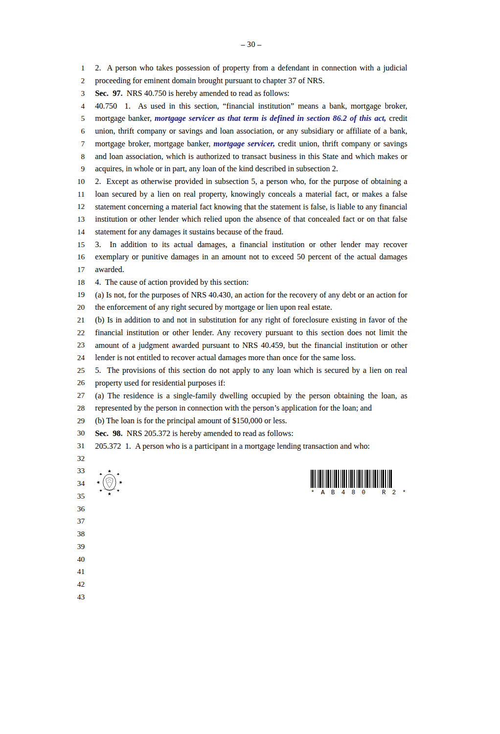– 30 –
1
2
3
4
5
6
7
8
9
10
11
12
13
14
15
16
17
18
19
20
21
22
23
24
25
26
27
28
29
30
31
32
33
34
35
36
37
38
39
40
41
42
43
2. A person who takes possession of property from a defendant in connection with a judicial proceeding for eminent domain brought pursuant to chapter 37 of NRS.
Sec. 97. NRS 40.750 is hereby amended to read as follows:
40.750 1. As used in this section, “financial institution” means a bank, mortgage broker, mortgage banker, mortgage servicer as that term is defined in section 86.2 of this act, credit union, thrift company or savings and loan association, or any subsidiary or affiliate of a bank, mortgage broker, mortgage banker, mortgage servicer, credit union, thrift company or savings and loan association, which is authorized to transact business in this State and which makes or acquires, in whole or in part, any loan of the kind described in subsection 2.
2. Except as otherwise provided in subsection 5, a person who, for the purpose of obtaining a loan secured by a lien on real property, knowingly conceals a material fact, or makes a false statement concerning a material fact knowing that the statement is false, is liable to any financial institution or other lender which relied upon the absence of that concealed fact or on that false statement for any damages it sustains because of the fraud.
3. In addition to its actual damages, a financial institution or other lender may recover exemplary or punitive damages in an amount not to exceed 50 percent of the actual damages awarded.
4. The cause of action provided by this section:
(a) Is not, for the purposes of NRS 40.430, an action for the recovery of any debt or an action for the enforcement of any right secured by mortgage or lien upon real estate.
(b) Is in addition to and not in substitution for any right of foreclosure existing in favor of the financial institution or other lender. Any recovery pursuant to this section does not limit the amount of a judgment awarded pursuant to NRS 40.459, but the financial institution or other lender is not entitled to recover actual damages more than once for the same loss.
5. The provisions of this section do not apply to any loan which is secured by a lien on real property used for residential purposes if:
(a) The residence is a single-family dwelling occupied by the person obtaining the loan, as represented by the person in connection with the person’s application for the loan; and
(b) The loan is for the principal amount of $150,000 or less.
Sec. 98. NRS 205.372 is hereby amended to read as follows:
205.372 1. A person who is a participant in a mortgage lending transaction and who:
* A B 4 8 0 R 2 *